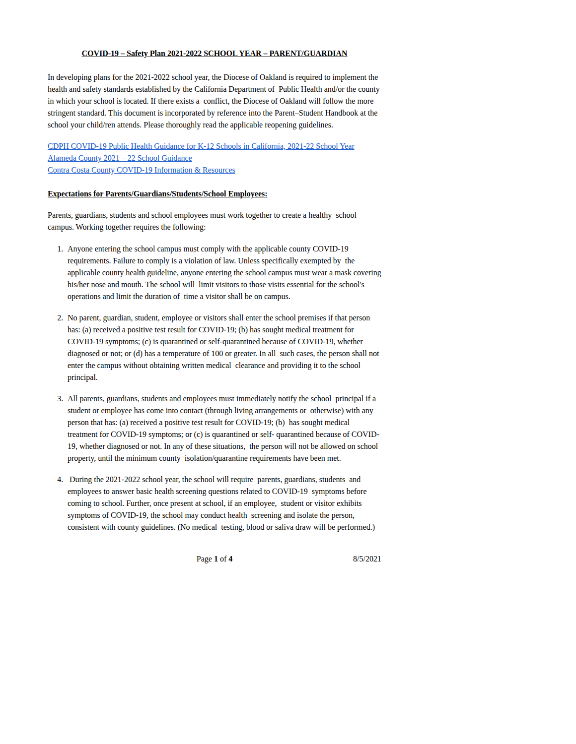COVID-19 – Safety Plan 2021-2022 SCHOOL YEAR – PARENT/GUARDIAN
In developing plans for the 2021-2022 school year, the Diocese of Oakland is required to implement the health and safety standards established by the California Department of Public Health and/or the county in which your school is located. If there exists a conflict, the Diocese of Oakland will follow the more stringent standard. This document is incorporated by reference into the Parent–Student Handbook at the school your child/ren attends. Please thoroughly read the applicable reopening guidelines.
CDPH COVID-19 Public Health Guidance for K-12 Schools in California, 2021-22 School Year Alameda County 2021 – 22 School Guidance Contra Costa County COVID-19 Information & Resources
Expectations for Parents/Guardians/Students/School Employees:
Parents, guardians, students and school employees must work together to create a healthy school campus. Working together requires the following:
Anyone entering the school campus must comply with the applicable county COVID-19 requirements. Failure to comply is a violation of law. Unless specifically exempted by the applicable county health guideline, anyone entering the school campus must wear a mask covering his/her nose and mouth. The school will limit visitors to those visits essential for the school's operations and limit the duration of time a visitor shall be on campus.
No parent, guardian, student, employee or visitors shall enter the school premises if that person has: (a) received a positive test result for COVID-19; (b) has sought medical treatment for COVID-19 symptoms; (c) is quarantined or self-quarantined because of COVID-19, whether diagnosed or not; or (d) has a temperature of 100 or greater. In all such cases, the person shall not enter the campus without obtaining written medical clearance and providing it to the school principal.
All parents, guardians, students and employees must immediately notify the school principal if a student or employee has come into contact (through living arrangements or otherwise) with any person that has: (a) received a positive test result for COVID-19; (b) has sought medical treatment for COVID-19 symptoms; or (c) is quarantined or self- quarantined because of COVID-19, whether diagnosed or not. In any of these situations, the person will not be allowed on school property, until the minimum county isolation/quarantine requirements have been met.
During the 2021-2022 school year, the school will require parents, guardians, students and employees to answer basic health screening questions related to COVID-19 symptoms before coming to school. Further, once present at school, if an employee, student or visitor exhibits symptoms of COVID-19, the school may conduct health screening and isolate the person, consistent with county guidelines. (No medical testing, blood or saliva draw will be performed.)
Page 1 of 4
8/5/2021